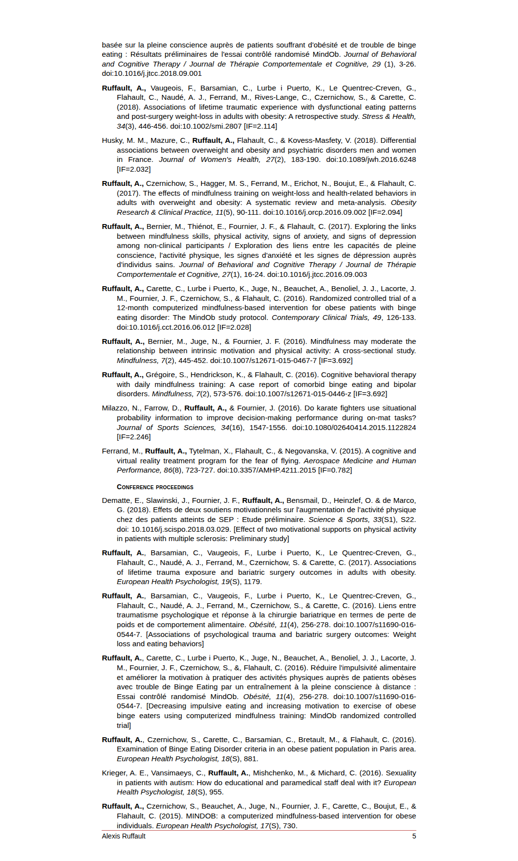basée sur la pleine conscience auprès de patients souffrant d'obésité et de trouble de binge eating : Résultats préliminaires de l'essai contrôlé randomisé MindOb. Journal of Behavioral and Cognitive Therapy / Journal de Thérapie Comportementale et Cognitive, 29 (1), 3-26. doi:10.1016/j.jtcc.2018.09.001
Ruffault, A., Vaugeois, F., Barsamian, C., Lurbe i Puerto, K., Le Quentrec-Creven, G., Flahault, C., Naudé, A. J., Ferrand, M., Rives-Lange, C., Czernichow, S., & Carette, C. (2018). Associations of lifetime traumatic experience with dysfunctional eating patterns and post-surgery weight-loss in adults with obesity: A retrospective study. Stress & Health, 34(3), 446-456. doi:10.1002/smi.2807 [IF=2.114]
Husky, M. M., Mazure, C., Ruffault, A., Flahault, C., & Kovess-Masfety, V. (2018). Differential associations between overweight and obesity and psychiatric disorders men and women in France. Journal of Women's Health, 27(2), 183-190. doi:10.1089/jwh.2016.6248 [IF=2.032]
Ruffault, A., Czernichow, S., Hagger, M. S., Ferrand, M., Erichot, N., Boujut, E., & Flahault, C. (2017). The effects of mindfulness training on weight-loss and health-related behaviors in adults with overweight and obesity: A systematic review and meta-analysis. Obesity Research & Clinical Practice, 11(5), 90-111. doi:10.1016/j.orcp.2016.09.002 [IF=2.094]
Ruffault, A., Bernier, M., Thiénot, E., Fournier, J. F., & Flahault, C. (2017). Exploring the links between mindfulness skills, physical activity, signs of anxiety, and signs of depression among non-clinical participants / Exploration des liens entre les capacités de pleine conscience, l'activité physique, les signes d'anxiété et les signes de dépression auprès d'individus sains. Journal of Behavioral and Cognitive Therapy / Journal de Thérapie Comportementale et Cognitive, 27(1), 16-24. doi:10.1016/j.jtcc.2016.09.003
Ruffault, A., Carette, C., Lurbe i Puerto, K., Juge, N., Beauchet, A., Benoliel, J. J., Lacorte, J. M., Fournier, J. F., Czernichow, S., & Flahault, C. (2016). Randomized controlled trial of a 12-month computerized mindfulness-based intervention for obese patients with binge eating disorder: The MindOb study protocol. Contemporary Clinical Trials, 49, 126-133. doi:10.1016/j.cct.2016.06.012 [IF=2.028]
Ruffault, A., Bernier, M., Juge, N., & Fournier, J. F. (2016). Mindfulness may moderate the relationship between intrinsic motivation and physical activity: A cross-sectional study. Mindfulness, 7(2), 445-452. doi:10.1007/s12671-015-0467-7 [IF=3.692]
Ruffault, A., Grégoire, S., Hendrickson, K., & Flahault, C. (2016). Cognitive behavioral therapy with daily mindfulness training: A case report of comorbid binge eating and bipolar disorders. Mindfulness, 7(2), 573-576. doi:10.1007/s12671-015-0446-z [IF=3.692]
Milazzo, N., Farrow, D., Ruffault, A., & Fournier, J. (2016). Do karate fighters use situational probability information to improve decision-making performance during on-mat tasks? Journal of Sports Sciences, 34(16), 1547-1556. doi:10.1080/02640414.2015.1122824 [IF=2.246]
Ferrand, M., Ruffault, A., Tytelman, X., Flahault, C., & Negovanska, V. (2015). A cognitive and virtual reality treatment program for the fear of flying. Aerospace Medicine and Human Performance, 86(8), 723-727. doi:10.3357/AMHP.4211.2015 [IF=0.782]
Conference proceedings
Dematte, E., Slawinski, J., Fournier, J. F., Ruffault, A., Bensmail, D., Heinzlef, O. & de Marco, G. (2018). Effets de deux soutiens motivationnels sur l'augmentation de l'activité physique chez des patients atteints de SEP : Etude préliminaire. Science & Sports, 33(S1), S22. doi: 10.1016/j.scispo.2018.03.029. [Effect of two motivational supports on physical activity in patients with multiple sclerosis: Preliminary study]
Ruffault, A., Barsamian, C., Vaugeois, F., Lurbe i Puerto, K., Le Quentrec-Creven, G., Flahault, C., Naudé, A. J., Ferrand, M., Czernichow, S. & Carette, C. (2017). Associations of lifetime trauma exposure and bariatric surgery outcomes in adults with obesity. European Health Psychologist, 19(S), 1179.
Ruffault, A., Barsamian, C., Vaugeois, F., Lurbe i Puerto, K., Le Quentrec-Creven, G., Flahault, C., Naudé, A. J., Ferrand, M., Czernichow, S., & Carette, C. (2016). Liens entre traumatisme psychologique et réponse à la chirurgie bariatrique en termes de perte de poids et de comportement alimentaire. Obésité, 11(4), 256-278. doi:10.1007/s11690-016-0544-7. [Associations of psychological trauma and bariatric surgery outcomes: Weight loss and eating behaviors]
Ruffault, A., Carette, C., Lurbe i Puerto, K., Juge, N., Beauchet, A., Benoliel, J. J., Lacorte, J. M., Fournier, J. F., Czernichow, S., &, Flahault, C. (2016). Réduire l'impulsivité alimentaire et améliorer la motivation à pratiquer des activités physiques auprès de patients obèses avec trouble de Binge Eating par un entraînement à la pleine conscience à distance : Essai contrôlé randomisé MindOb. Obésité, 11(4), 256-278. doi:10.1007/s11690-016-0544-7. [Decreasing impulsive eating and increasing motivation to exercise of obese binge eaters using computerized mindfulness training: MindOb randomized controlled trial]
Ruffault, A., Czernichow, S., Carette, C., Barsamian, C., Bretault, M., & Flahault, C. (2016). Examination of Binge Eating Disorder criteria in an obese patient population in Paris area. European Health Psychologist, 18(S), 881.
Krieger, A. E., Vansimaeys, C., Ruffault, A., Mishchenko, M., & Michard, C. (2016). Sexuality in patients with autism: How do educational and paramedical staff deal with it? European Health Psychologist, 18(S), 955.
Ruffault, A., Czernichow, S., Beauchet, A., Juge, N., Fournier, J. F., Carette, C., Boujut, E., & Flahault, C. (2015). MINDOB: a computerized mindfulness-based intervention for obese individuals. European Health Psychologist, 17(S), 730.
Alexis Ruffault 5